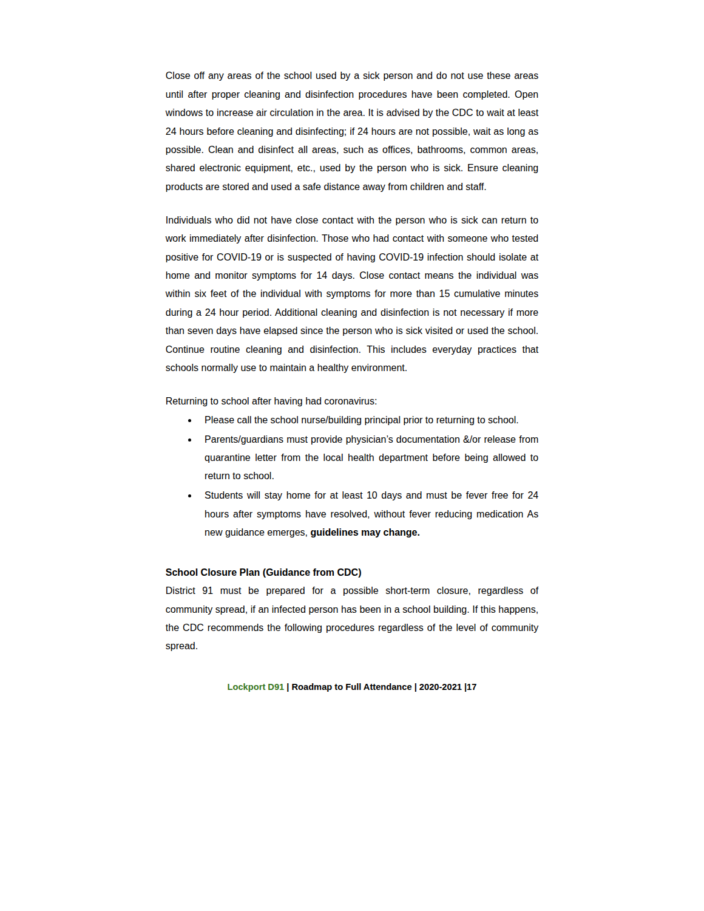Close off any areas of the school used by a sick person and do not use these areas until after proper cleaning and disinfection procedures have been completed. Open windows to increase air circulation in the area. It is advised by the CDC to wait at least 24 hours before cleaning and disinfecting; if 24 hours are not possible, wait as long as possible. Clean and disinfect all areas, such as offices, bathrooms, common areas, shared electronic equipment, etc., used by the person who is sick. Ensure cleaning products are stored and used a safe distance away from children and staff.
Individuals who did not have close contact with the person who is sick can return to work immediately after disinfection. Those who had contact with someone who tested positive for COVID-19 or is suspected of having COVID-19 infection should isolate at home and monitor symptoms for 14 days. Close contact means the individual was within six feet of the individual with symptoms for more than 15 cumulative minutes during a 24 hour period. Additional cleaning and disinfection is not necessary if more than seven days have elapsed since the person who is sick visited or used the school. Continue routine cleaning and disinfection. This includes everyday practices that schools normally use to maintain a healthy environment.
Returning to school after having had coronavirus:
Please call the school nurse/building principal prior to returning to school.
Parents/guardians must provide physician’s documentation &/or release from quarantine letter from the local health department before being allowed to return to school.
Students will stay home for at least 10 days and must be fever free for 24 hours after symptoms have resolved, without fever reducing medication As new guidance emerges, guidelines may change.
School Closure Plan (Guidance from CDC)
District 91 must be prepared for a possible short-term closure, regardless of community spread, if an infected person has been in a school building. If this happens, the CDC recommends the following procedures regardless of the level of community spread.
Lockport D91 | Roadmap to Full Attendance | 2020-2021 |17